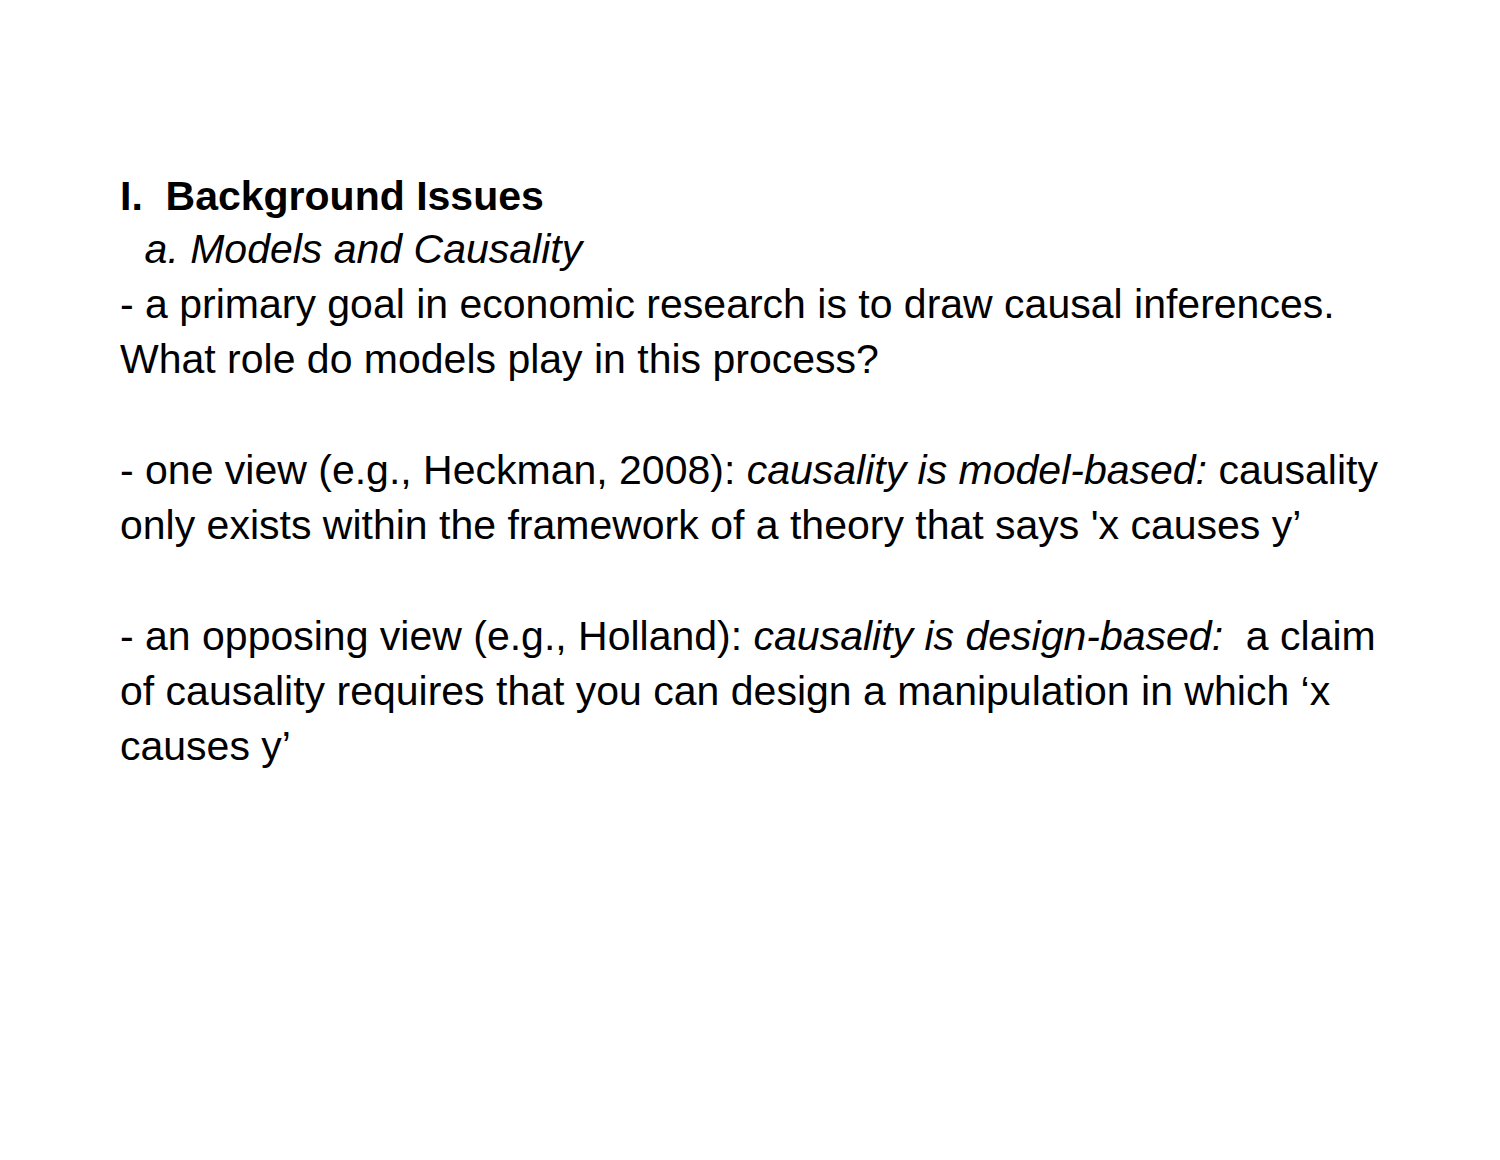I. Background Issues
a. Models and Causality
- a primary goal in economic research is to draw causal inferences. What role do models play in this process?
- one view (e.g., Heckman, 2008): causality is model-based: causality only exists within the framework of a theory that says 'x causes y’
- an opposing view (e.g., Holland): causality is design-based: a claim of causality requires that you can design a manipulation in which ‘x causes y’